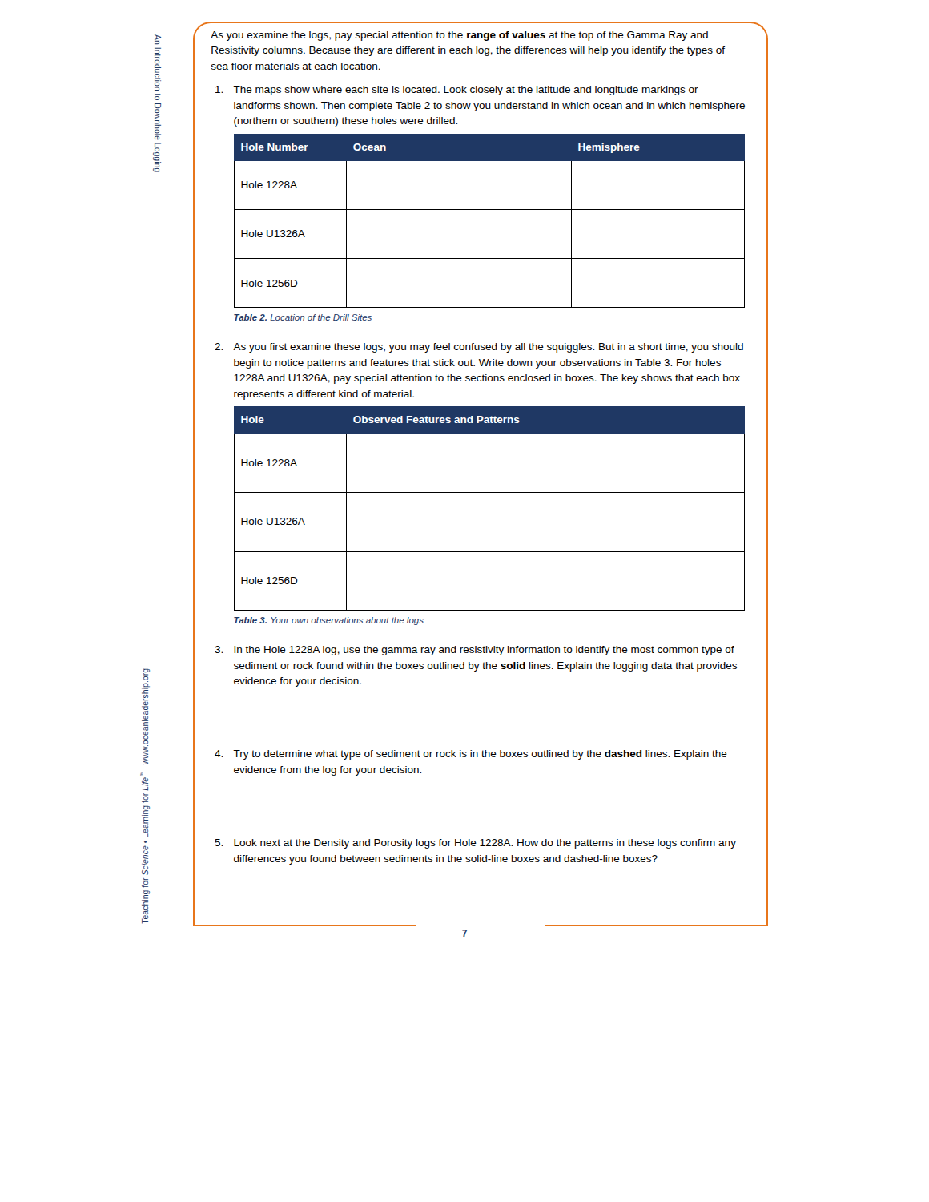An Introduction to Downhole Logging
Teaching for Science • Learning for Life™ | www.oceanleadership.org
As you examine the logs, pay special attention to the range of values at the top of the Gamma Ray and Resistivity columns. Because they are different in each log, the differences will help you identify the types of sea floor materials at each location.
The maps show where each site is located. Look closely at the latitude and longitude markings or landforms shown. Then complete Table 2 to show you understand in which ocean and in which hemisphere (northern or southern) these holes were drilled.
| Hole Number | Ocean | Hemisphere |
| --- | --- | --- |
| Hole 1228A | | |
| Hole U1326A | | |
| Hole 1256D | | |
Table 2. Location of the Drill Sites
As you first examine these logs, you may feel confused by all the squiggles. But in a short time, you should begin to notice patterns and features that stick out. Write down your observations in Table 3. For holes 1228A and U1326A, pay special attention to the sections enclosed in boxes. The key shows that each box represents a different kind of material.
| Hole | Observed Features and Patterns |
| --- | --- |
| Hole 1228A | |
| Hole U1326A | |
| Hole 1256D | |
Table 3. Your own observations about the logs
In the Hole 1228A log, use the gamma ray and resistivity information to identify the most common type of sediment or rock found within the boxes outlined by the solid lines. Explain the logging data that provides evidence for your decision.
Try to determine what type of sediment or rock is in the boxes outlined by the dashed lines. Explain the evidence from the log for your decision.
Look next at the Density and Porosity logs for Hole 1228A. How do the patterns in these logs confirm any differences you found between sediments in the solid-line boxes and dashed-line boxes?
7